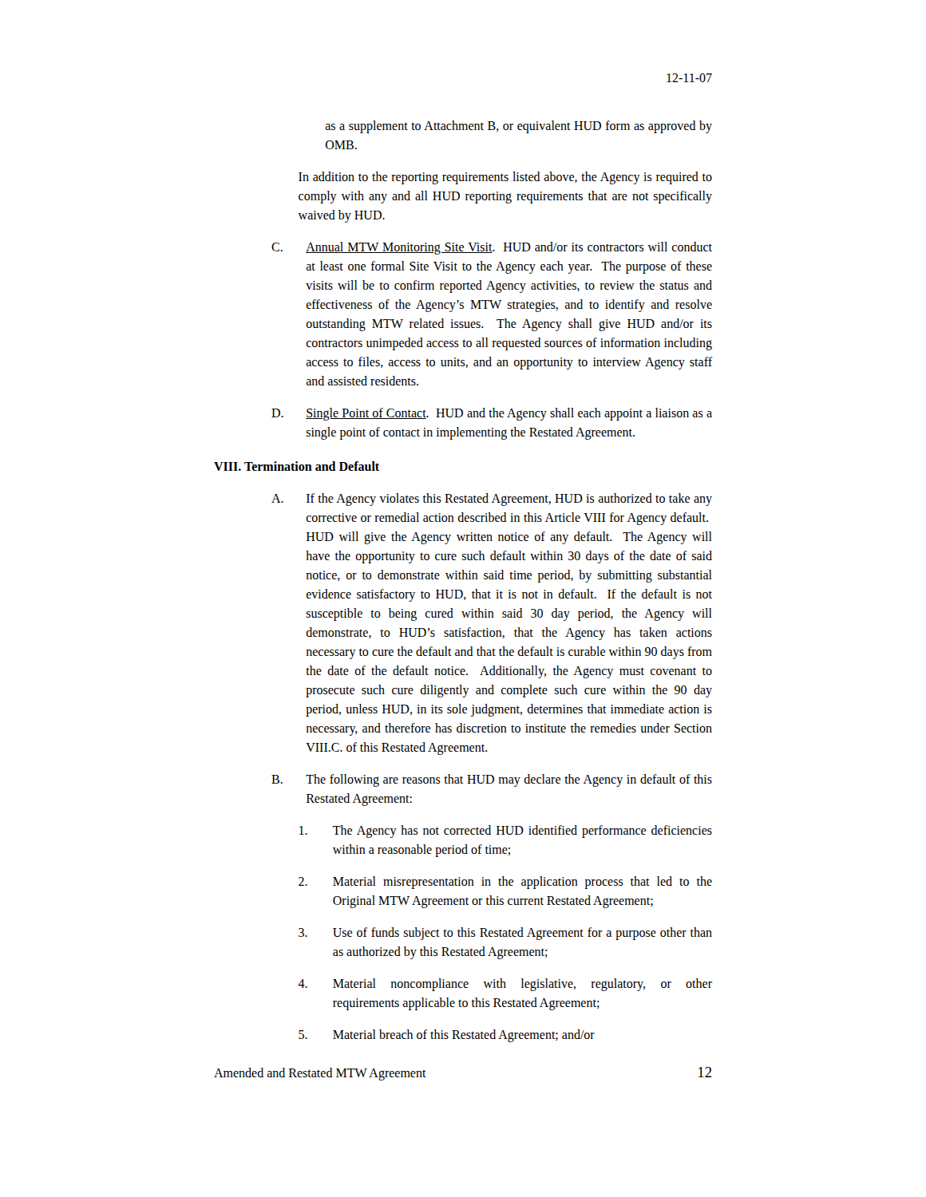12-11-07
as a supplement to Attachment B, or equivalent HUD form as approved by OMB.
In addition to the reporting requirements listed above, the Agency is required to comply with any and all HUD reporting requirements that are not specifically waived by HUD.
C.
Annual MTW Monitoring Site Visit. HUD and/or its contractors will conduct at least one formal Site Visit to the Agency each year. The purpose of these visits will be to confirm reported Agency activities, to review the status and effectiveness of the Agency’s MTW strategies, and to identify and resolve outstanding MTW related issues. The Agency shall give HUD and/or its contractors unimpeded access to all requested sources of information including access to files, access to units, and an opportunity to interview Agency staff and assisted residents.
D.
Single Point of Contact. HUD and the Agency shall each appoint a liaison as a single point of contact in implementing the Restated Agreement.
VIII. Termination and Default
A.
If the Agency violates this Restated Agreement, HUD is authorized to take any corrective or remedial action described in this Article VIII for Agency default. HUD will give the Agency written notice of any default. The Agency will have the opportunity to cure such default within 30 days of the date of said notice, or to demonstrate within said time period, by submitting substantial evidence satisfactory to HUD, that it is not in default. If the default is not susceptible to being cured within said 30 day period, the Agency will demonstrate, to HUD’s satisfaction, that the Agency has taken actions necessary to cure the default and that the default is curable within 90 days from the date of the default notice. Additionally, the Agency must covenant to prosecute such cure diligently and complete such cure within the 90 day period, unless HUD, in its sole judgment, determines that immediate action is necessary, and therefore has discretion to institute the remedies under Section VIII.C. of this Restated Agreement.
B.
The following are reasons that HUD may declare the Agency in default of this Restated Agreement:
1.
The Agency has not corrected HUD identified performance deficiencies within a reasonable period of time;
2.
Material misrepresentation in the application process that led to the Original MTW Agreement or this current Restated Agreement;
3.
Use of funds subject to this Restated Agreement for a purpose other than as authorized by this Restated Agreement;
4.
Material noncompliance with legislative, regulatory, or other requirements applicable to this Restated Agreement;
5.
Material breach of this Restated Agreement; and/or
Amended and Restated MTW Agreement 12